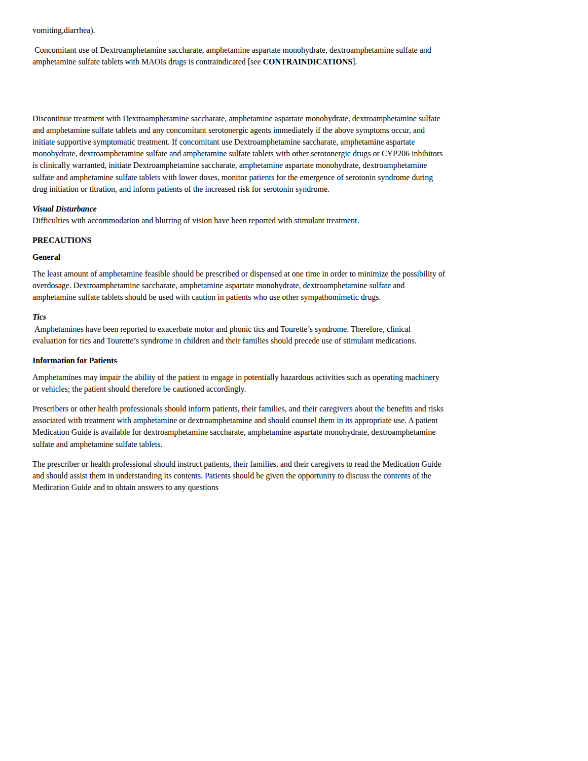vomiting,diarrhea).
Concomitant use of Dextroamphetamine saccharate, amphetamine aspartate monohydrate, dextroamphetamine sulfate and amphetamine sulfate tablets with MAOIs drugs is contraindicated [see CONTRAINDICATIONS].
Discontinue treatment with Dextroamphetamine saccharate, amphetamine aspartate monohydrate, dextroamphetamine sulfate and amphetamine sulfate tablets and any concomitant serotonergic agents immediately if the above symptoms occur, and initiate supportive symptomatic treatment. If concomitant use Dextroamphetamine saccharate, amphetamine aspartate monohydrate, dextroamphetamine sulfate and amphetamine sulfate tablets with other serotonergic drugs or CYP206 inhibitors is clinically warranted, initiate Dextroamphetamine saccharate, amphetamine aspartate monohydrate, dextroamphetamine sulfate and amphetamine sulfate tablets with lower doses, monitor patients for the emergence of serotonin syndrome during drug initiation or titration, and inform patients of the increased risk for serotonin syndrome.
Visual Disturbance
Difficulties with accommodation and blurring of vision have been reported with stimulant treatment.
PRECAUTIONS
General
The least amount of amphetamine feasible should be prescribed or dispensed at one time in order to minimize the possibility of overdosage. Dextroamphetamine saccharate, amphetamine aspartate monohydrate, dextroamphetamine sulfate and amphetamine sulfate tablets should be used with caution in patients who use other sympathomimetic drugs.
Tics
Amphetamines have been reported to exacerbate motor and phonic tics and Tourette’s syndrome. Therefore, clinical evaluation for tics and Tourette’s syndrome in children and their families should precede use of stimulant medications.
Information for Patients
Amphetamines may impair the ability of the patient to engage in potentially hazardous activities such as operating machinery or vehicles; the patient should therefore be cautioned accordingly.
Prescribers or other health professionals should inform patients, their families, and their caregivers about the benefits and risks associated with treatment with amphetamine or dextroamphetamine and should counsel them in its appropriate use. A patient Medication Guide is available for dextroamphetamine saccharate, amphetamine aspartate monohydrate, dextroamphetamine sulfate and amphetamine sulfate tablets.
The prescriber or health professional should instruct patients, their families, and their caregivers to read the Medication Guide and should assist them in understanding its contents. Patients should be given the opportunity to discuss the contents of the Medication Guide and to obtain answers to any questions